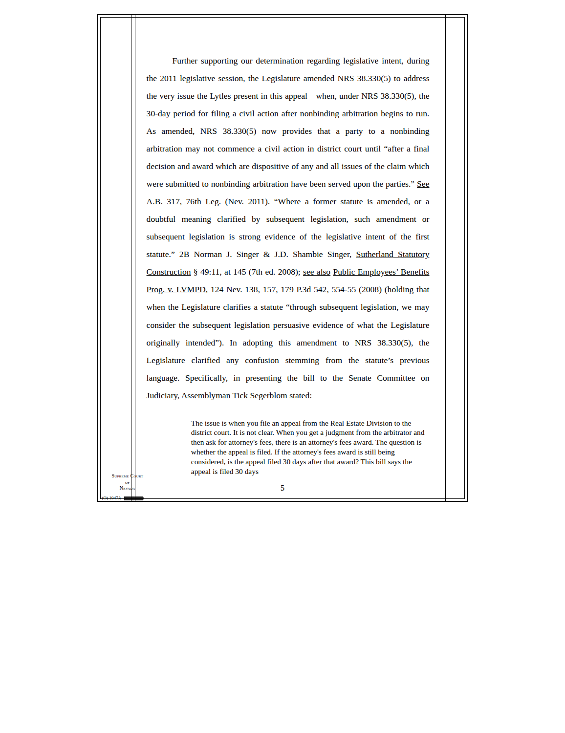Further supporting our determination regarding legislative intent, during the 2011 legislative session, the Legislature amended NRS 38.330(5) to address the very issue the Lytles present in this appeal—when, under NRS 38.330(5), the 30-day period for filing a civil action after nonbinding arbitration begins to run. As amended, NRS 38.330(5) now provides that a party to a nonbinding arbitration may not commence a civil action in district court until “after a final decision and award which are dispositive of any and all issues of the claim which were submitted to nonbinding arbitration have been served upon the parties.” See A.B. 317, 76th Leg. (Nev. 2011). “Where a former statute is amended, or a doubtful meaning clarified by subsequent legislation, such amendment or subsequent legislation is strong evidence of the legislative intent of the first statute.” 2B Norman J. Singer & J.D. Shambie Singer, Sutherland Statutory Construction § 49:11, at 145 (7th ed. 2008); see also Public Employees’ Benefits Prog. v. LVMPD, 124 Nev. 138, 157, 179 P.3d 542, 554-55 (2008) (holding that when the Legislature clarifies a statute “through subsequent legislation, we may consider the subsequent legislation persuasive evidence of what the Legislature originally intended”). In adopting this amendment to NRS 38.330(5), the Legislature clarified any confusion stemming from the statute’s previous language. Specifically, in presenting the bill to the Senate Committee on Judiciary, Assemblyman Tick Segerblom stated:
The issue is when you file an appeal from the Real Estate Division to the district court. It is not clear. When you get a judgment from the arbitrator and then ask for attorney's fees, there is an attorney's fees award. The question is whether the appeal is filed. If the attorney's fees award is still being considered, is the appeal filed 30 days after that award? This bill says the appeal is filed 30 days
Supreme Court of Nevada
(O) 1947A
5